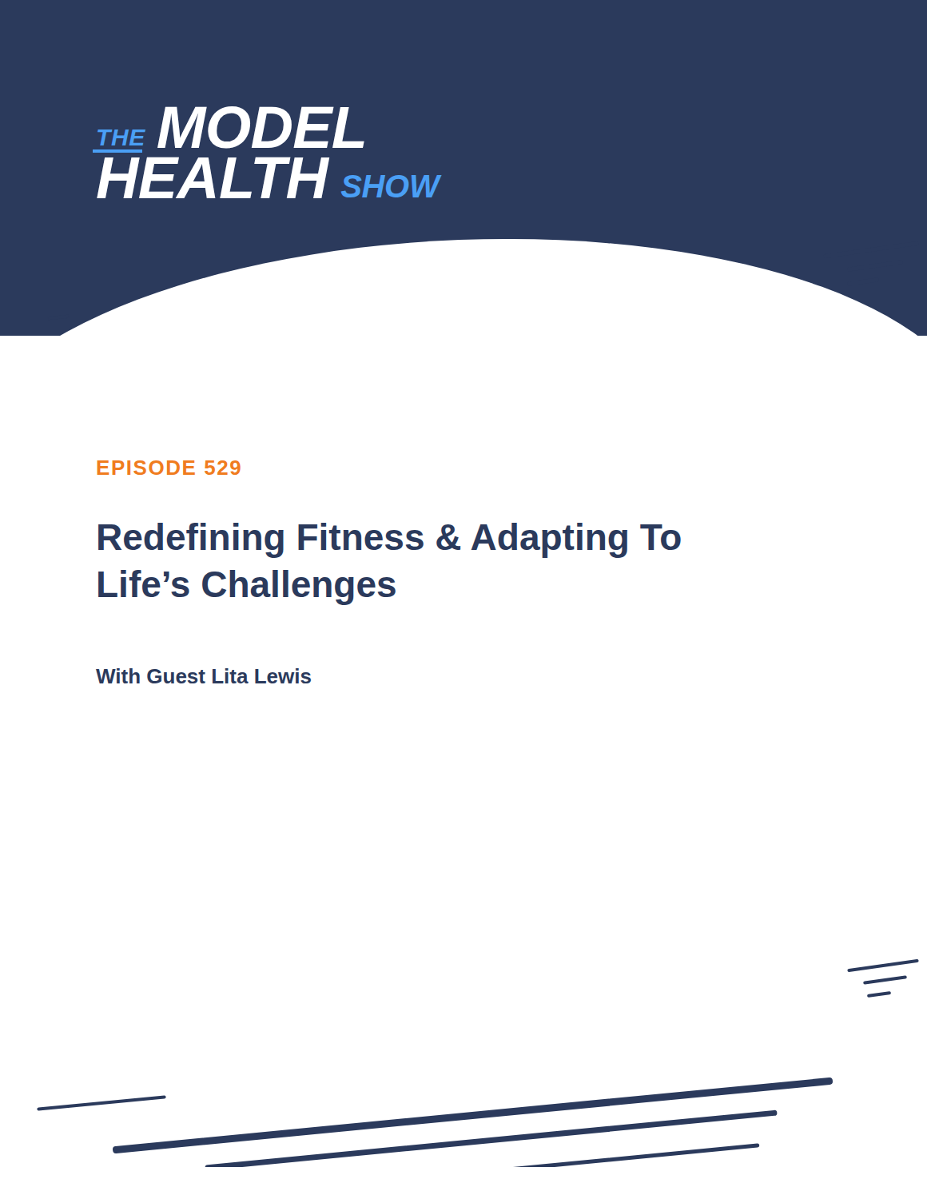THE MODEL
HEALTH SHOW
EPISODE 529
Redefining Fitness & Adapting To Life’s Challenges
With Guest Lita Lewis